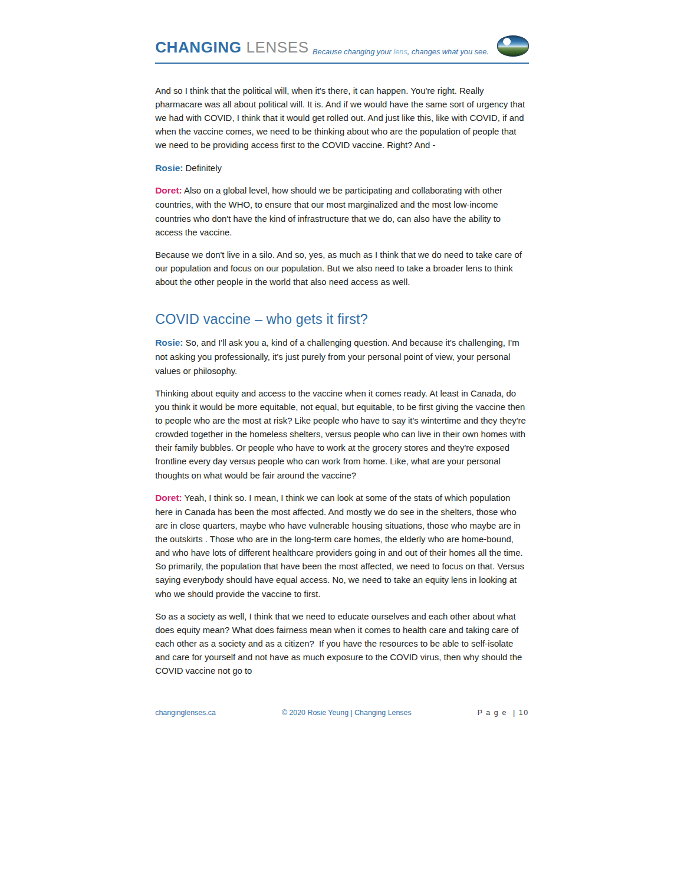CHANGING LENSES
Because changing your lens, changes what you see.
And so I think that the political will, when it's there, it can happen. You're right. Really pharmacare was all about political will. It is. And if we would have the same sort of urgency that we had with COVID, I think that it would get rolled out. And just like this, like with COVID, if and when the vaccine comes, we need to be thinking about who are the population of people that we need to be providing access first to the COVID vaccine. Right? And -
Rosie: Definitely
Doret: Also on a global level, how should we be participating and collaborating with other countries, with the WHO, to ensure that our most marginalized and the most low-income countries who don't have the kind of infrastructure that we do, can also have the ability to access the vaccine.
Because we don't live in a silo. And so, yes, as much as I think that we do need to take care of our population and focus on our population. But we also need to take a broader lens to think about the other people in the world that also need access as well.
COVID vaccine – who gets it first?
Rosie: So, and I'll ask you a, kind of a challenging question. And because it's challenging, I'm not asking you professionally, it's just purely from your personal point of view, your personal values or philosophy.
Thinking about equity and access to the vaccine when it comes ready. At least in Canada, do you think it would be more equitable, not equal, but equitable, to be first giving the vaccine then to people who are the most at risk? Like people who have to say it's wintertime and they they're crowded together in the homeless shelters, versus people who can live in their own homes with their family bubbles. Or people who have to work at the grocery stores and they're exposed frontline every day versus people who can work from home. Like, what are your personal thoughts on what would be fair around the vaccine?
Doret: Yeah, I think so. I mean, I think we can look at some of the stats of which population here in Canada has been the most affected. And mostly we do see in the shelters, those who are in close quarters, maybe who have vulnerable housing situations, those who maybe are in the outskirts . Those who are in the long-term care homes, the elderly who are home-bound, and who have lots of different healthcare providers going in and out of their homes all the time. So primarily, the population that have been the most affected, we need to focus on that. Versus saying everybody should have equal access. No, we need to take an equity lens in looking at who we should provide the vaccine to first.
So as a society as well, I think that we need to educate ourselves and each other about what does equity mean? What does fairness mean when it comes to health care and taking care of each other as a society and as a citizen? If you have the resources to be able to self-isolate and care for yourself and not have as much exposure to the COVID virus, then why should the COVID vaccine not go to
changinglenses.ca © 2020 Rosie Yeung | Changing Lenses P a g e | 10